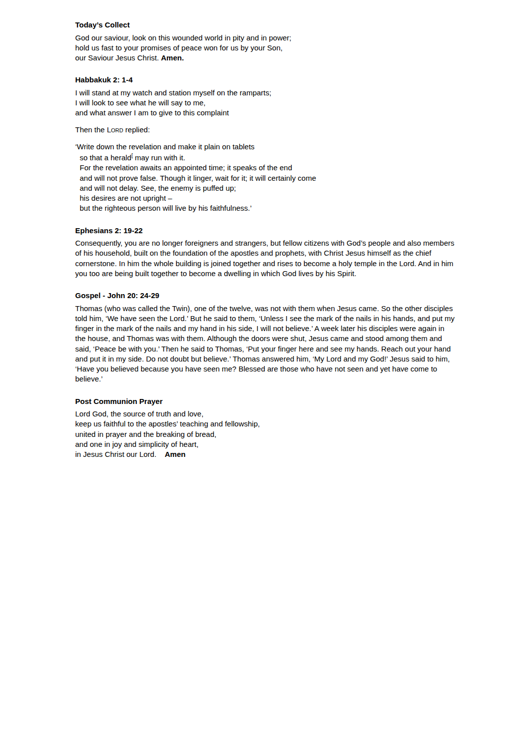Today’s Collect
God our saviour, look on this wounded world in pity and in power;
hold us fast to your promises of peace won for us by your Son,
our Saviour Jesus Christ. Amen.
Habbakuk 2: 1-4
I will stand at my watch and station myself on the ramparts;
I will look to see what he will say to me,
and what answer I am to give to this complaint
Then the Lord replied:
‘Write down the revelation and make it plain on tablets
so that a herald[ may run with it.
For the revelation awaits an appointed time; it speaks of the end
and will not prove false. Though it linger, wait for it; it will certainly come
and will not delay. See, the enemy is puffed up;
his desires are not upright –
but the righteous person will live by his faithfulness.’
Ephesians 2: 19-22
Consequently, you are no longer foreigners and strangers, but fellow citizens with God’s people and also members of his household, built on the foundation of the apostles and prophets, with Christ Jesus himself as the chief cornerstone. In him the whole building is joined together and rises to become a holy temple in the Lord. And in him you too are being built together to become a dwelling in which God lives by his Spirit.
Gospel - John 20: 24-29
Thomas (who was called the Twin), one of the twelve, was not with them when Jesus came. So the other disciples told him, ‘We have seen the Lord.’ But he said to them, ‘Unless I see the mark of the nails in his hands, and put my finger in the mark of the nails and my hand in his side, I will not believe.’ A week later his disciples were again in the house, and Thomas was with them. Although the doors were shut, Jesus came and stood among them and said, ‘Peace be with you.’ Then he said to Thomas, ‘Put your finger here and see my hands. Reach out your hand and put it in my side. Do not doubt but believe.’ Thomas answered him, ‘My Lord and my God!’ Jesus said to him, ‘Have you believed because you have seen me? Blessed are those who have not seen and yet have come to believe.’
Post Communion Prayer
Lord God, the source of truth and love,
keep us faithful to the apostles’ teaching and fellowship,
united in prayer and the breaking of bread,
and one in joy and simplicity of heart,
in Jesus Christ our Lord. Amen